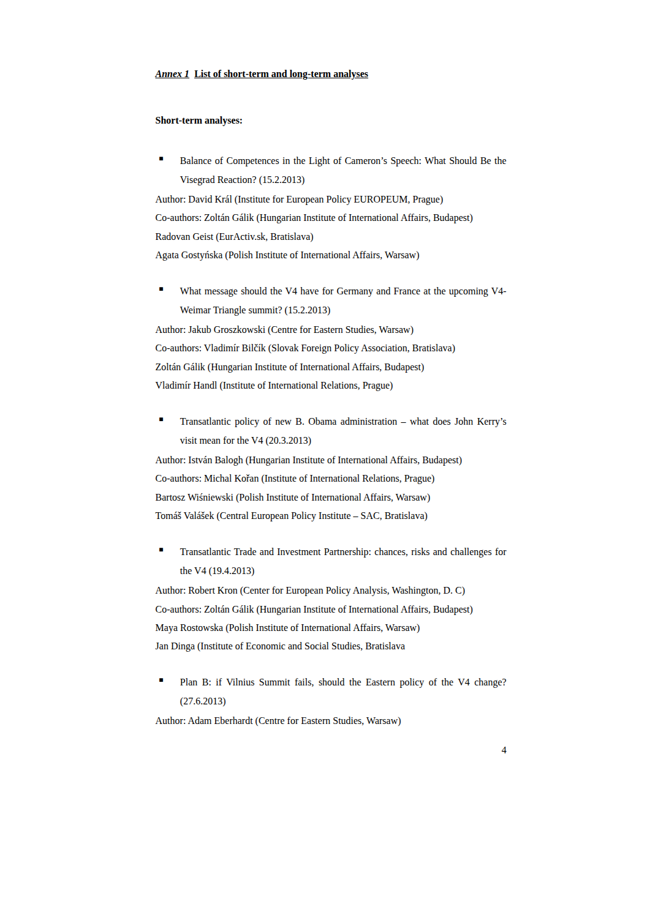Annex 1 List of short-term and long-term analyses
Short-term analyses:
Balance of Competences in the Light of Cameron’s Speech: What Should Be the Visegrad Reaction? (15.2.2013)
Author: David Král (Institute for European Policy EUROPEUM, Prague)
Co-authors: Zoltán Gálik (Hungarian Institute of International Affairs, Budapest)
Radovan Geist (EurActiv.sk, Bratislava)
Agata Gostyńska (Polish Institute of International Affairs, Warsaw)
What message should the V4 have for Germany and France at the upcoming V4-Weimar Triangle summit? (15.2.2013)
Author: Jakub Groszkowski (Centre for Eastern Studies, Warsaw)
Co-authors: Vladimír Bilčík (Slovak Foreign Policy Association, Bratislava)
Zoltán Gálik (Hungarian Institute of International Affairs, Budapest)
Vladimír Handl (Institute of International Relations, Prague)
Transatlantic policy of new B. Obama administration – what does John Kerry’s visit mean for the V4 (20.3.2013)
Author: István Balogh (Hungarian Institute of International Affairs, Budapest)
Co-authors: Michal Kořan (Institute of International Relations, Prague)
Bartosz Wiśniewski (Polish Institute of International Affairs, Warsaw)
Tomáš Valášek (Central European Policy Institute – SAC, Bratislava)
Transatlantic Trade and Investment Partnership: chances, risks and challenges for the V4 (19.4.2013)
Author: Robert Kron (Center for European Policy Analysis, Washington, D. C)
Co-authors: Zoltán Gálik (Hungarian Institute of International Affairs, Budapest)
Maya Rostowska (Polish Institute of International Affairs, Warsaw)
Jan Dinga (Institute of Economic and Social Studies, Bratislava
Plan B: if Vilnius Summit fails, should the Eastern policy of the V4 change? (27.6.2013)
Author: Adam Eberhardt (Centre for Eastern Studies, Warsaw)
4